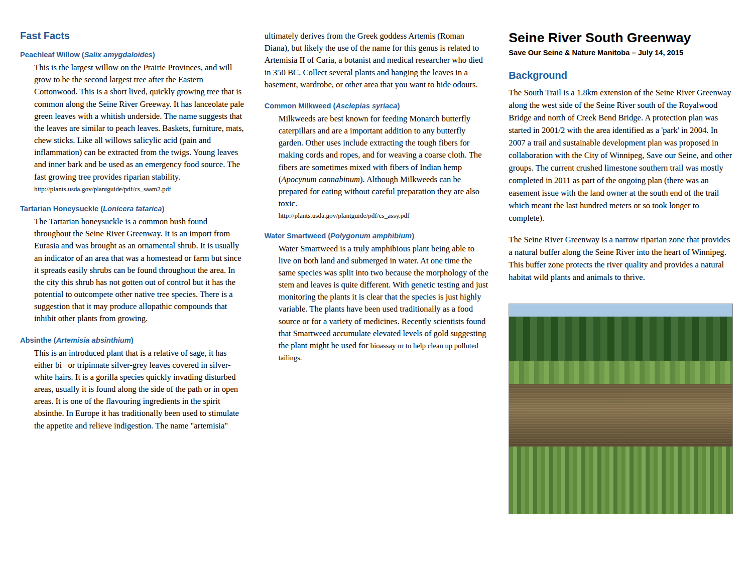Fast Facts
Peachleaf Willow (Salix amygdaloides)
This is the largest willow on the Prairie Provinces, and will grow to be the second largest tree after the Eastern Cottonwood. This is a short lived, quickly growing tree that is common along the Seine River Greeway. It has lanceolate pale green leaves with a whitish underside. The name suggests that the leaves are similar to peach leaves. Baskets, furniture, mats, chew sticks. Like all willows salicylic acid (pain and inflammation) can be extracted from the twigs. Young leaves and inner bark and be used as an emergency food source. The fast growing tree provides riparian stability. http://plants.usda.gov/plantguide/pdf/cs_saam2.pdf
Tartarian Honeysuckle (Lonicera tatarica)
The Tartarian honeysuckle is a common bush found throughout the Seine River Greenway. It is an import from Eurasia and was brought as an ornamental shrub. It is usually an indicator of an area that was a homestead or farm but since it spreads easily shrubs can be found throughout the area. In the city this shrub has not gotten out of control but it has the potential to outcompete other native tree species. There is a suggestion that it may produce allopathic compounds that inhibit other plants from growing.
Absinthe (Artemisia absinthium)
This is an introduced plant that is a relative of sage, it has either bi– or tripinnate silver-grey leaves covered in silver-white hairs. It is a gorilla species quickly invading disturbed areas, usually it is found along the side of the path or in open areas. It is one of the flavouring ingredients in the spirit absinthe. In Europe it has traditionally been used to stimulate the appetite and relieve indigestion. The name "artemisia"
ultimately derives from the Greek goddess Artemis (Roman Diana), but likely the use of the name for this genus is related to Artemisia II of Caria, a botanist and medical researcher who died in 350 BC. Collect several plants and hanging the leaves in a basement, wardrobe, or other area that you want to hide odours.
Common Milkweed (Asclepias syriaca)
Milkweeds are best known for feeding Monarch butterfly caterpillars and are a important addition to any butterfly garden. Other uses include extracting the tough fibers for making cords and ropes, and for weaving a coarse cloth. The fibers are sometimes mixed with fibers of Indian hemp (Apocynum cannabinum). Although Milkweeds can be prepared for eating without careful preparation they are also toxic. http://plants.usda.gov/plantguide/pdf/cs_assy.pdf
Water Smartweed (Polygonum amphibium)
Water Smartweed is a truly amphibious plant being able to live on both land and submerged in water. At one time the same species was split into two because the morphology of the stem and leaves is quite different. With genetic testing and just monitoring the plants it is clear that the species is just highly variable. The plants have been used traditionally as a food source or for a variety of medicines. Recently scientists found that Smartweed accumulate elevated levels of gold suggesting the plant might be used for bioassay or to help clean up polluted tailings.
Seine River South Greenway
Save Our Seine & Nature Manitoba – July 14, 2015
Background
The South Trail is a 1.8km extension of the Seine River Greenway along the west side of the Seine River south of the Royalwood Bridge and north of Creek Bend Bridge. A protection plan was started in 2001/2 with the area identified as a 'park' in 2004. In 2007 a trail and sustainable development plan was proposed in collaboration with the City of Winnipeg, Save our Seine, and other groups. The current crushed limestone southern trail was mostly completed in 2011 as part of the ongoing plan (there was an easement issue with the land owner at the south end of the trail which meant the last hundred meters or so took longer to complete).
The Seine River Greenway is a narrow riparian zone that provides a natural buffer along the Seine River into the heart of Winnipeg. This buffer zone protects the river quality and provides a natural habitat wild plants and animals to thrive.